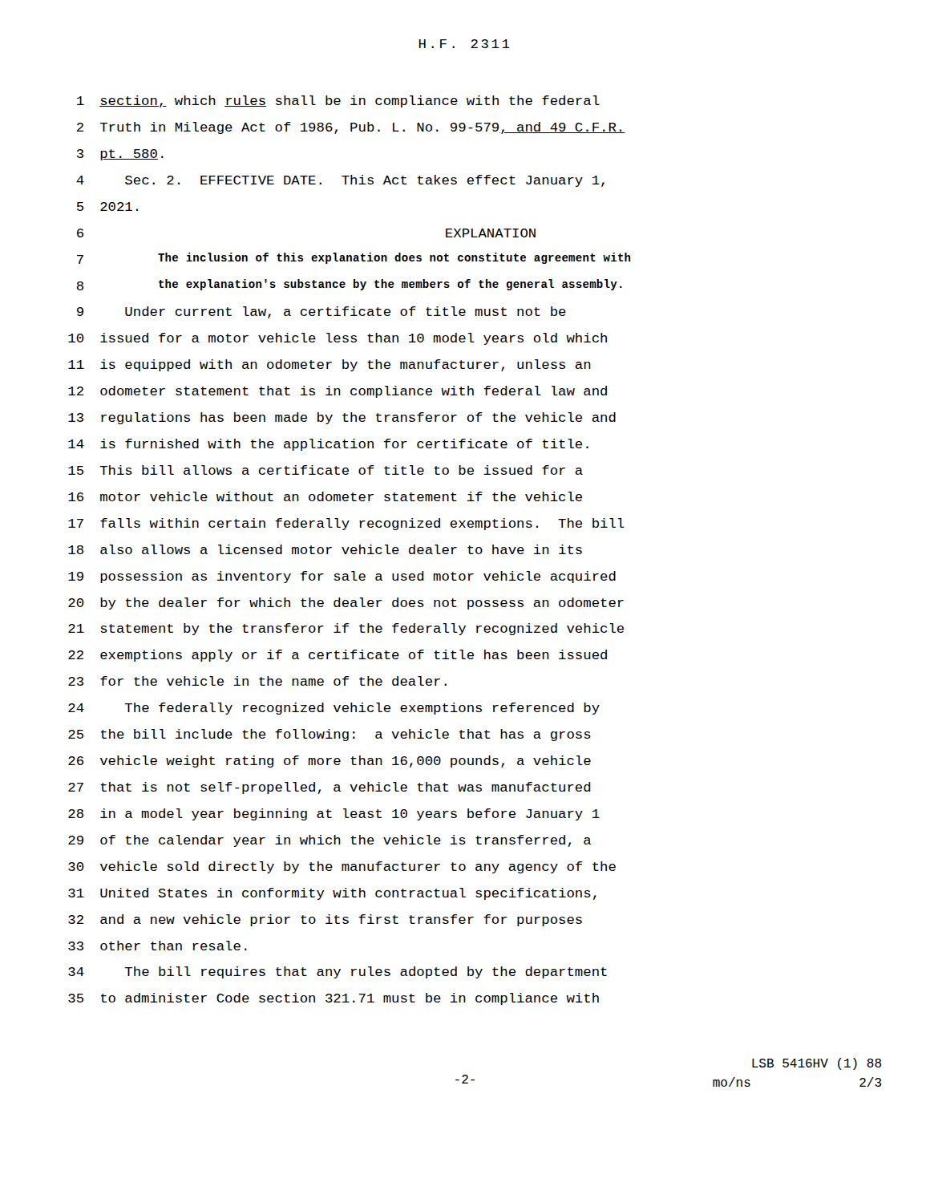H.F. 2311
1
section, which rules shall be in compliance with the federal
2
Truth in Mileage Act of 1986, Pub. L. No. 99-579, and 49 C.F.R.
3
pt. 580.
4
Sec. 2. EFFECTIVE DATE. This Act takes effect January 1,
5
2021.
6
EXPLANATION
7
The inclusion of this explanation does not constitute agreement with
8
the explanation's substance by the members of the general assembly.
9
Under current law, a certificate of title must not be
10
issued for a motor vehicle less than 10 model years old which
11
is equipped with an odometer by the manufacturer, unless an
12
odometer statement that is in compliance with federal law and
13
regulations has been made by the transferor of the vehicle and
14
is furnished with the application for certificate of title.
15
This bill allows a certificate of title to be issued for a
16
motor vehicle without an odometer statement if the vehicle
17
falls within certain federally recognized exemptions. The bill
18
also allows a licensed motor vehicle dealer to have in its
19
possession as inventory for sale a used motor vehicle acquired
20
by the dealer for which the dealer does not possess an odometer
21
statement by the transferor if the federally recognized vehicle
22
exemptions apply or if a certificate of title has been issued
23
for the vehicle in the name of the dealer.
24
The federally recognized vehicle exemptions referenced by
25
the bill include the following: a vehicle that has a gross
26
vehicle weight rating of more than 16,000 pounds, a vehicle
27
that is not self-propelled, a vehicle that was manufactured
28
in a model year beginning at least 10 years before January 1
29
of the calendar year in which the vehicle is transferred, a
30
vehicle sold directly by the manufacturer to any agency of the
31
United States in conformity with contractual specifications,
32
and a new vehicle prior to its first transfer for purposes
33
other than resale.
34
The bill requires that any rules adopted by the department
35
to administer Code section 321.71 must be in compliance with
-2-
LSB 5416HV (1) 88
mo/ns 2/3